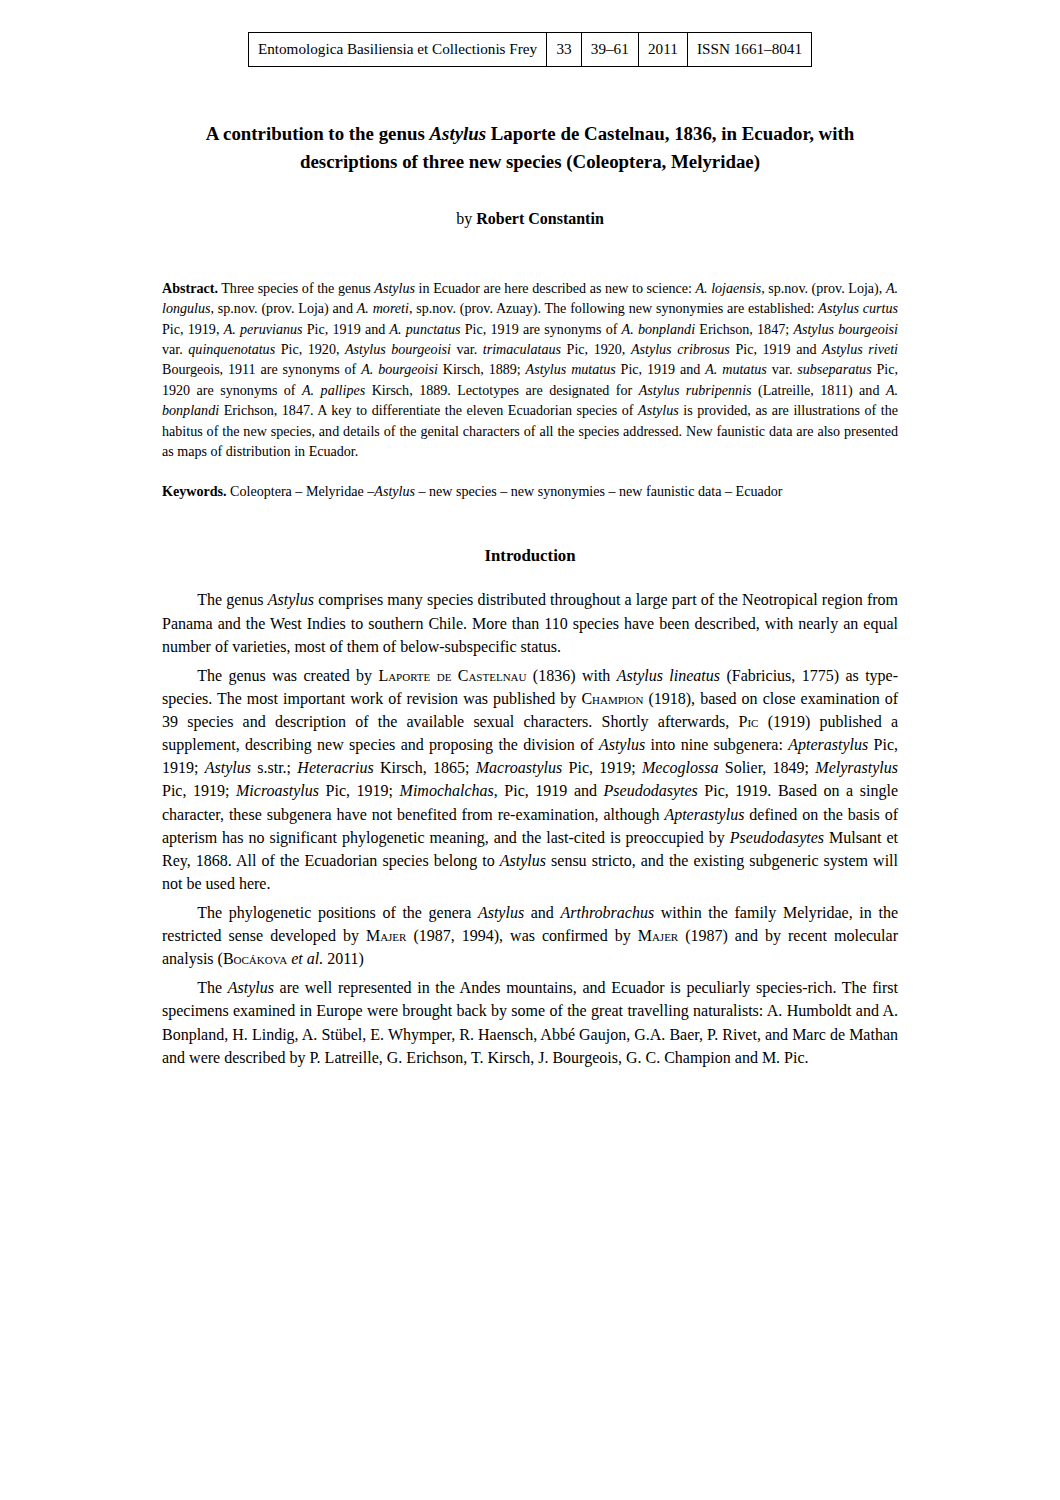| Entomologica Basiliensia et Collectionis Frey | 33 | 39–61 | 2011 | ISSN 1661–8041 |
A contribution to the genus Astylus Laporte de Castelnau, 1836, in Ecuador, with descriptions of three new species (Coleoptera, Melyridae)
by Robert Constantin
Abstract. Three species of the genus Astylus in Ecuador are here described as new to science: A. lojaensis, sp.nov. (prov. Loja), A. longulus, sp.nov. (prov. Loja) and A. moreti, sp.nov. (prov. Azuay). The following new synonymies are established: Astylus curtus Pic, 1919, A. peruvianus Pic, 1919 and A. punctatus Pic, 1919 are synonyms of A. bonplandi Erichson, 1847; Astylus bourgeoisi var. quinquenotatus Pic, 1920, Astylus bourgeoisi var. trimaculataus Pic, 1920, Astylus cribrosus Pic, 1919 and Astylus riveti Bourgeois, 1911 are synonyms of A. bourgeoisi Kirsch, 1889; Astylus mutatus Pic, 1919 and A. mutatus var. subseparatus Pic, 1920 are synonyms of A. pallipes Kirsch, 1889. Lectotypes are designated for Astylus rubripennis (Latreille, 1811) and A. bonplandi Erichson, 1847. A key to differentiate the eleven Ecuadorian species of Astylus is provided, as are illustrations of the habitus of the new species, and details of the genital characters of all the species addressed. New faunistic data are also presented as maps of distribution in Ecuador.
Keywords. Coleoptera – Melyridae –Astylus – new species – new synonymies – new faunistic data – Ecuador
Introduction
The genus Astylus comprises many species distributed throughout a large part of the Neotropical region from Panama and the West Indies to southern Chile. More than 110 species have been described, with nearly an equal number of varieties, most of them of below-subspecific status.
The genus was created by Laporte de Castelnau (1836) with Astylus lineatus (Fabricius, 1775) as type-species. The most important work of revision was published by Champion (1918), based on close examination of 39 species and description of the available sexual characters. Shortly afterwards, Pic (1919) published a supplement, describing new species and proposing the division of Astylus into nine subgenera: Apterastylus Pic, 1919; Astylus s.str.; Heteracrius Kirsch, 1865; Macroastylus Pic, 1919; Mecoglossa Solier, 1849; Melyrastylus Pic, 1919; Microastylus Pic, 1919; Mimochalchas, Pic, 1919 and Pseudodasytes Pic, 1919. Based on a single character, these subgenera have not benefited from re-examination, although Apterastylus defined on the basis of apterism has no significant phylogenetic meaning, and the last-cited is preoccupied by Pseudodasytes Mulsant et Rey, 1868. All of the Ecuadorian species belong to Astylus sensu stricto, and the existing subgeneric system will not be used here.
The phylogenetic positions of the genera Astylus and Arthrobrachus within the family Melyridae, in the restricted sense developed by Majer (1987, 1994), was confirmed by Majer (1987) and by recent molecular analysis (Bocákova et al. 2011)
The Astylus are well represented in the Andes mountains, and Ecuador is peculiarly species-rich. The first specimens examined in Europe were brought back by some of the great travelling naturalists: A. Humboldt and A. Bonpland, H. Lindig, A. Stübel, E. Whymper, R. Haensch, Abbé Gaujon, G.A. Baer, P. Rivet, and Marc de Mathan and were described by P. Latreille, G. Erichson, T. Kirsch, J. Bourgeois, G. C. Champion and M. Pic.